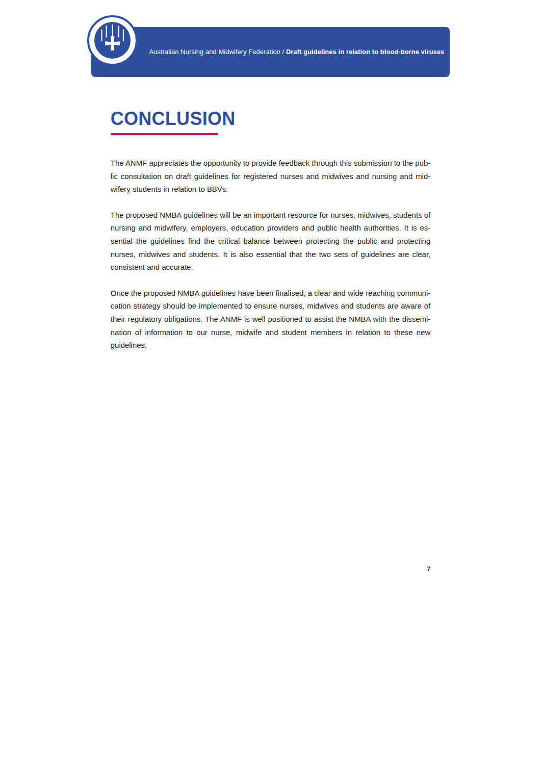Australian Nursing and Midwifery Federation / Draft guidelines in relation to blood-borne viruses
Conclusion
The ANMF appreciates the opportunity to provide feedback through this submission to the public consultation on draft guidelines for registered nurses and midwives and nursing and midwifery students in relation to BBVs.
The proposed NMBA guidelines will be an important resource for nurses, midwives, students of nursing and midwifery, employers, education providers and public health authorities. It is essential the guidelines find the critical balance between protecting the public and protecting nurses, midwives and students. It is also essential that the two sets of guidelines are clear, consistent and accurate.
Once the proposed NMBA guidelines have been finalised, a clear and wide reaching communication strategy should be implemented to ensure nurses, midwives and students are aware of their regulatory obligations. The ANMF is well positioned to assist the NMBA with the dissemination of information to our nurse, midwife and student members in relation to these new guidelines.
7